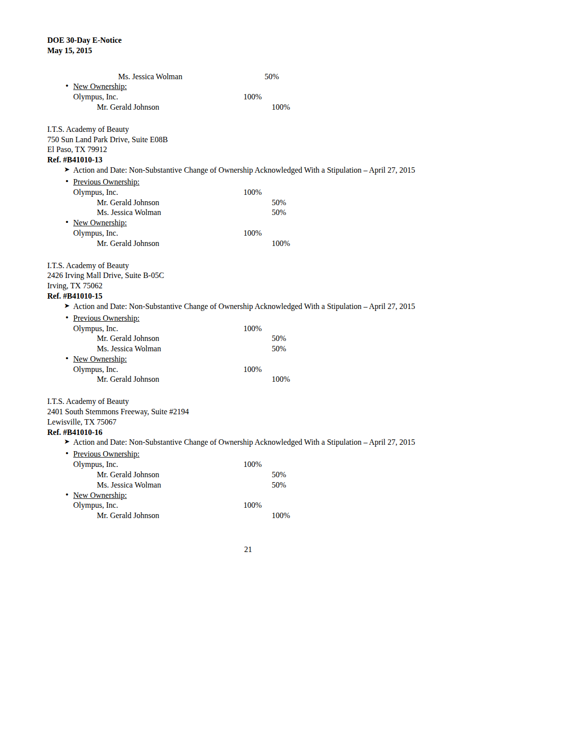DOE 30-Day E-Notice
May 15, 2015
| Ms. Jessica Wolman | 50% |
New Ownership:
| Olympus, Inc. | 100% |
| Mr. Gerald Johnson | 100% |
I.T.S. Academy of Beauty
750 Sun Land Park Drive, Suite E08B
El Paso, TX 79912
Ref. #B41010-13
Action and Date: Non-Substantive Change of Ownership Acknowledged With a Stipulation – April 27, 2015
Previous Ownership:
| Olympus, Inc. | 100% |
| Mr. Gerald Johnson | 50% |
| Ms. Jessica Wolman | 50% |
New Ownership:
| Olympus, Inc. | 100% |
| Mr. Gerald Johnson | 100% |
I.T.S. Academy of Beauty
2426 Irving Mall Drive, Suite B-05C
Irving, TX 75062
Ref. #B41010-15
Action and Date: Non-Substantive Change of Ownership Acknowledged With a Stipulation – April 27, 2015
Previous Ownership:
| Olympus, Inc. | 100% |
| Mr. Gerald Johnson | 50% |
| Ms. Jessica Wolman | 50% |
New Ownership:
| Olympus, Inc. | 100% |
| Mr. Gerald Johnson | 100% |
I.T.S. Academy of Beauty
2401 South Stemmons Freeway, Suite #2194
Lewisville, TX 75067
Ref. #B41010-16
Action and Date: Non-Substantive Change of Ownership Acknowledged With a Stipulation – April 27, 2015
Previous Ownership:
| Olympus, Inc. | 100% |
| Mr. Gerald Johnson | 50% |
| Ms. Jessica Wolman | 50% |
New Ownership:
| Olympus, Inc. | 100% |
| Mr. Gerald Johnson | 100% |
21